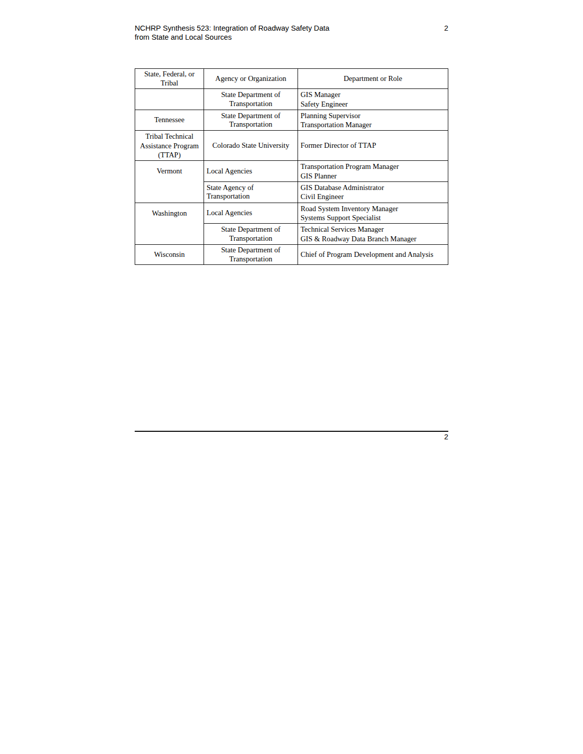NCHRP Synthesis 523: Integration of Roadway Safety Data
from State and Local Sources
2
| State, Federal, or Tribal | Agency or Organization | Department or Role |
| --- | --- | --- |
| | State Department of Transportation | GIS Manager Safety Engineer |
| Tennessee | State Department of Transportation | Planning Supervisor Transportation Manager |
| Tribal Technical Assistance Program (TTAP) | Colorado State University | Former Director of TTAP |
| Vermont | Local Agencies | Transportation Program Manager GIS Planner |
| | State Agency of Transportation | GIS Database Administrator Civil Engineer |
| Washington | Local Agencies | Road System Inventory Manager Systems Support Specialist |
| | State Department of Transportation | Technical Services Manager GIS & Roadway Data Branch Manager |
| Wisconsin | State Department of Transportation | Chief of Program Development and Analysis |
2